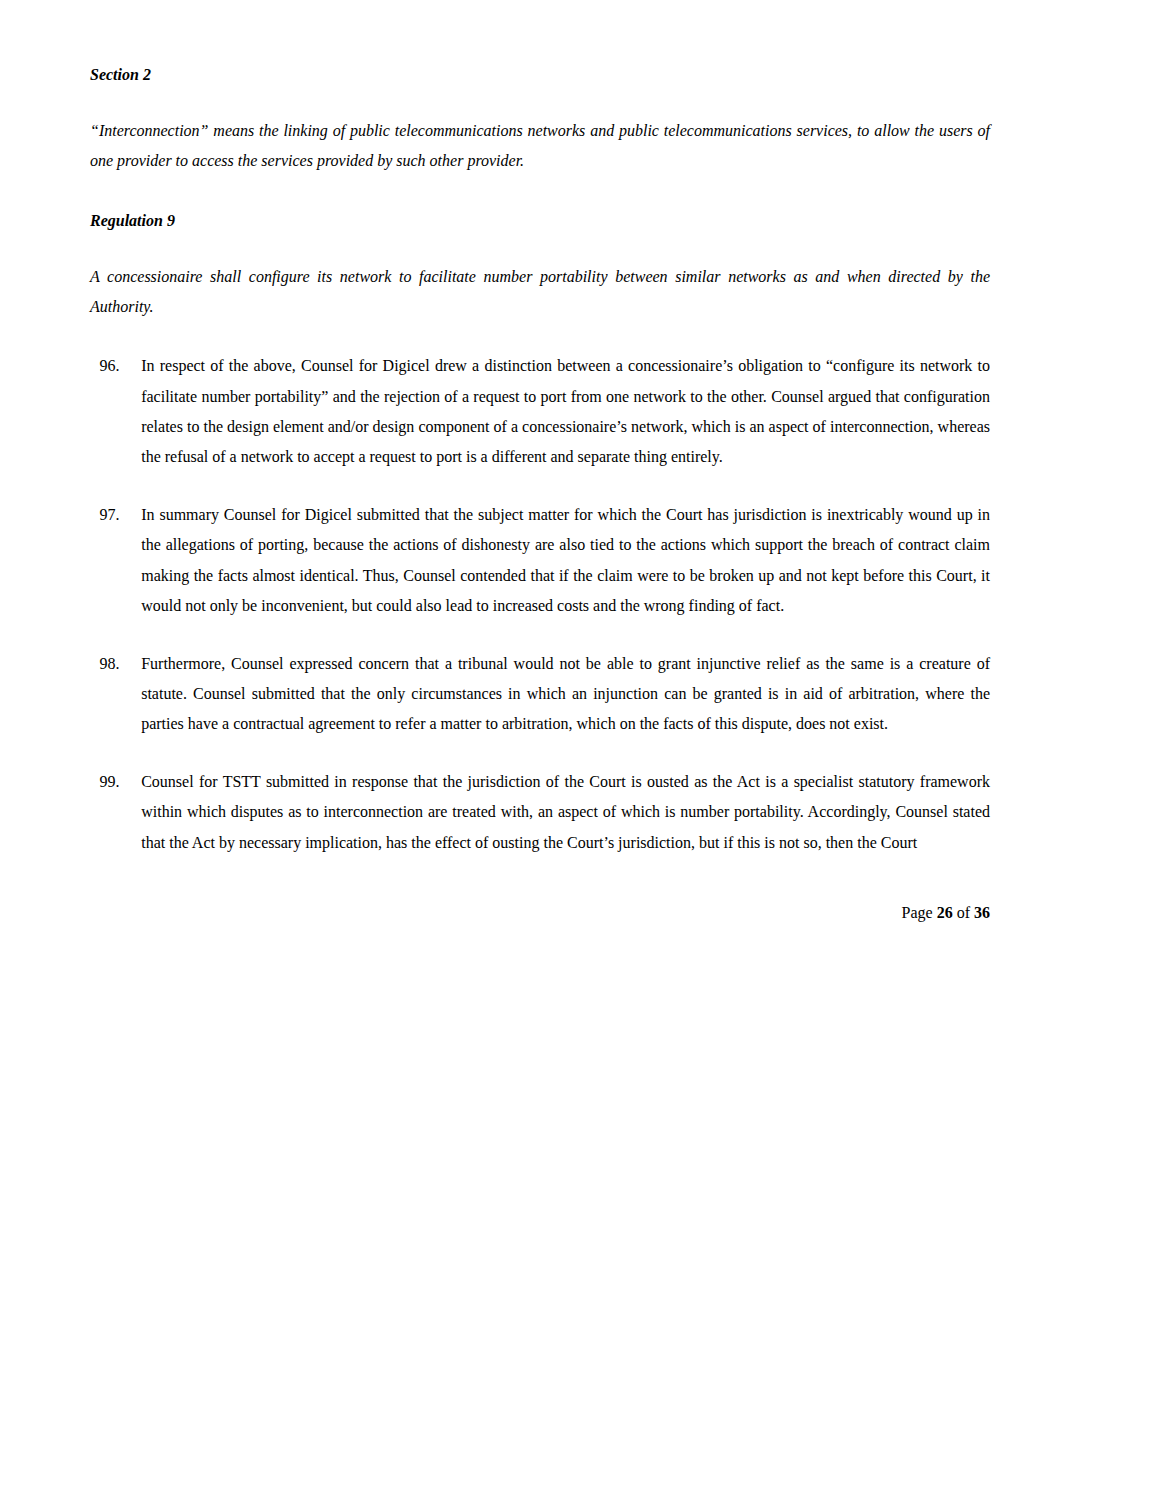Section 2
“Interconnection” means the linking of public telecommunications networks and public telecommunications services, to allow the users of one provider to access the services provided by such other provider.
Regulation 9
A concessionaire shall configure its network to facilitate number portability between similar networks as and when directed by the Authority.
In respect of the above, Counsel for Digicel drew a distinction between a concessionaire’s obligation to “configure its network to facilitate number portability” and the rejection of a request to port from one network to the other. Counsel argued that configuration relates to the design element and/or design component of a concessionaire’s network, which is an aspect of interconnection, whereas the refusal of a network to accept a request to port is a different and separate thing entirely.
In summary Counsel for Digicel submitted that the subject matter for which the Court has jurisdiction is inextricably wound up in the allegations of porting, because the actions of dishonesty are also tied to the actions which support the breach of contract claim making the facts almost identical. Thus, Counsel contended that if the claim were to be broken up and not kept before this Court, it would not only be inconvenient, but could also lead to increased costs and the wrong finding of fact.
Furthermore, Counsel expressed concern that a tribunal would not be able to grant injunctive relief as the same is a creature of statute. Counsel submitted that the only circumstances in which an injunction can be granted is in aid of arbitration, where the parties have a contractual agreement to refer a matter to arbitration, which on the facts of this dispute, does not exist.
Counsel for TSTT submitted in response that the jurisdiction of the Court is ousted as the Act is a specialist statutory framework within which disputes as to interconnection are treated with, an aspect of which is number portability. Accordingly, Counsel stated that the Act by necessary implication, has the effect of ousting the Court’s jurisdiction, but if this is not so, then the Court
Page 26 of 36